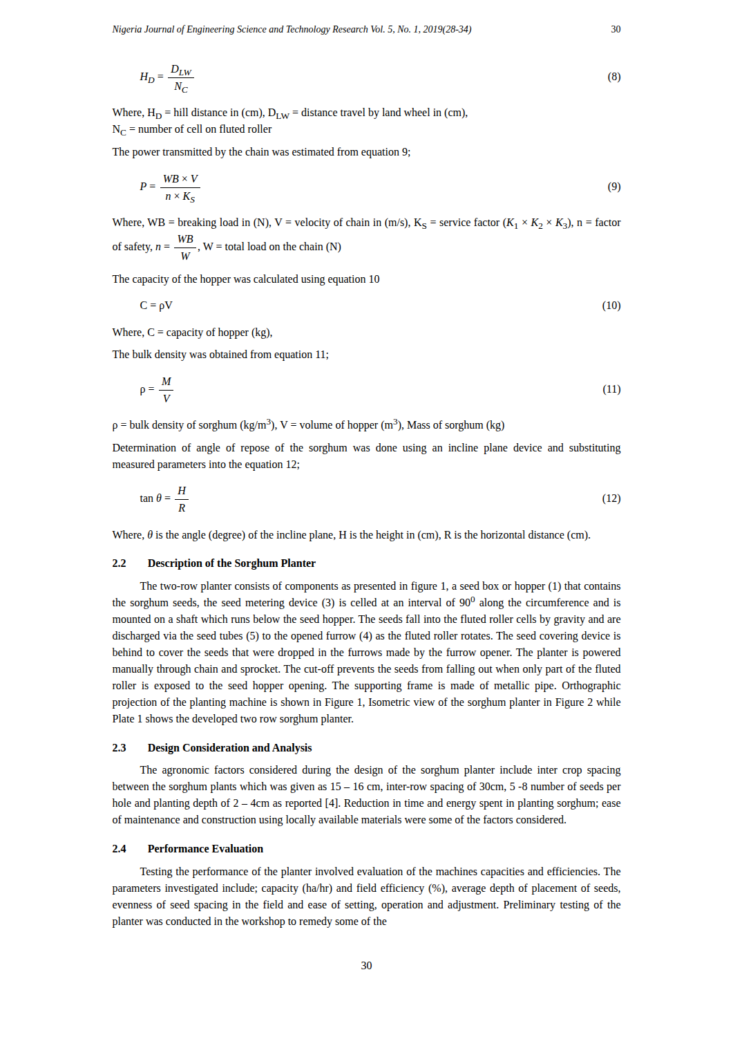Nigeria Journal of Engineering Science and Technology Research Vol. 5, No. 1, 2019(28-34) 30
HD = DLW NC
(8)
Where, HD = hill distance in (cm), DLW = distance travel by land wheel in (cm),
NC = number of cell on fluted roller
The power transmitted by the chain was estimated from equation 9;
P = WB × V n × KS
(9)
Where, WB = breaking load in (N), V = velocity of chain in (m/s), KS = service factor (K1 × K2 × K3), n = factor of safety, n = WB W, W = total load on the chain (N)
The capacity of the hopper was calculated using equation 10
C = ρV
(10)
Where, C = capacity of hopper (kg),
The bulk density was obtained from equation 11;
ρ = MV
(11)
ρ = bulk density of sorghum (kg/m3), V = volume of hopper (m3), Mass of sorghum (kg)
Determination of angle of repose of the sorghum was done using an incline plane device and substituting measured parameters into the equation 12;
tan θ = HR
(12)
Where, θ is the angle (degree) of the incline plane, H is the height in (cm), R is the horizontal distance (cm).
2.2 Description of the Sorghum Planter
The two-row planter consists of components as presented in figure 1, a seed box or hopper (1) that contains the sorghum seeds, the seed metering device (3) is celled at an interval of 900 along the circumference and is mounted on a shaft which runs below the seed hopper. The seeds fall into the fluted roller cells by gravity and are discharged via the seed tubes (5) to the opened furrow (4) as the fluted roller rotates. The seed covering device is behind to cover the seeds that were dropped in the furrows made by the furrow opener. The planter is powered manually through chain and sprocket. The cut-off prevents the seeds from falling out when only part of the fluted roller is exposed to the seed hopper opening. The supporting frame is made of metallic pipe. Orthographic projection of the planting machine is shown in Figure 1, Isometric view of the sorghum planter in Figure 2 while Plate 1 shows the developed two row sorghum planter.
2.3 Design Consideration and Analysis
The agronomic factors considered during the design of the sorghum planter include inter crop spacing between the sorghum plants which was given as 15 – 16 cm, inter-row spacing of 30cm, 5 -8 number of seeds per hole and planting depth of 2 – 4cm as reported [4]. Reduction in time and energy spent in planting sorghum; ease of maintenance and construction using locally available materials were some of the factors considered.
2.4 Performance Evaluation
Testing the performance of the planter involved evaluation of the machines capacities and efficiencies. The parameters investigated include; capacity (ha/hr) and field efficiency (%), average depth of placement of seeds, evenness of seed spacing in the field and ease of setting, operation and adjustment. Preliminary testing of the planter was conducted in the workshop to remedy some of the
30